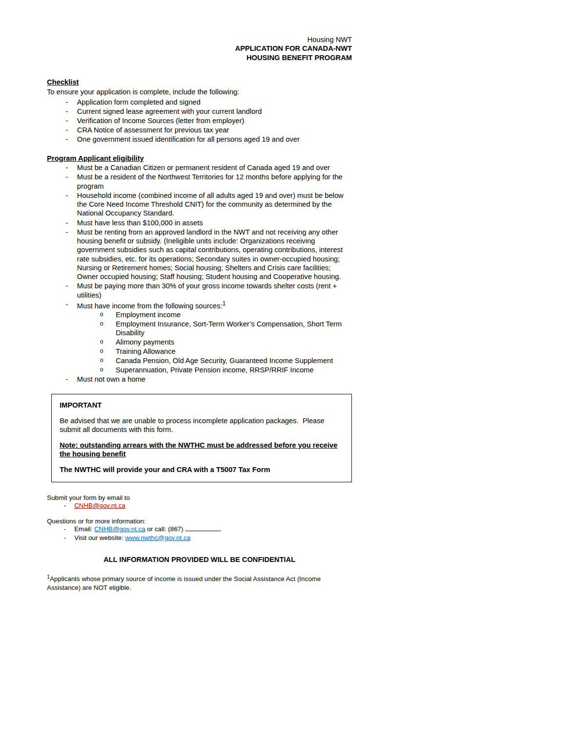Housing NWT
APPLICATION FOR CANADA-NWT
HOUSING BENEFIT PROGRAM
Checklist
To ensure your application is complete, include the following:
Application form completed and signed
Current signed lease agreement with your current landlord
Verification of Income Sources (letter from employer)
CRA Notice of assessment for previous tax year
One government issued identification for all persons aged 19 and over
Program Applicant eligibility
Must be a Canadian Citizen or permanent resident of Canada aged 19 and over
Must be a resident of the Northwest Territories for 12 months before applying for the program
Household income (combined income of all adults aged 19 and over) must be below the Core Need Income Threshold CNIT) for the community as determined by the National Occupancy Standard.
Must have less than $100,000 in assets
Must be renting from an approved landlord in the NWT and not receiving any other housing benefit or subsidy. (Ineligible units include: Organizations receiving government subsidies such as capital contributions, operating contributions, interest rate subsidies, etc. for its operations; Secondary suites in owner-occupied housing; Nursing or Retirement homes; Social housing; Shelters and Crisis care facilities; Owner occupied housing; Staff housing; Student housing and Cooperative housing.
Must be paying more than 30% of your gross income towards shelter costs (rent + utilities)
Must have income from the following sources:1
Employment income
Employment Insurance, Sort-Term Worker’s Compensation, Short Term Disability
Alimony payments
Training Allowance
Canada Pension, Old Age Security, Guaranteed Income Supplement
Superannuation, Private Pension income, RRSP/RRIF Income
Must not own a home
IMPORTANT
Be advised that we are unable to process incomplete application packages. Please submit all documents with this form.
Note: outstanding arrears with the NWTHC must be addressed before you receive the housing benefit
The NWTHC will provide your and CRA with a T5007 Tax Form
Submit your form by email to
CNHB@gov.nt.ca
Questions or for more information:
Email: CNHB@gov.nt.ca or call: (867)
Visit our website: www.nwthc@gov.nt.ca
ALL INFORMATION PROVIDED WILL BE CONFIDENTIAL
1Applicants whose primary source of income is issued under the Social Assistance Act (Income Assistance) are NOT eligible.